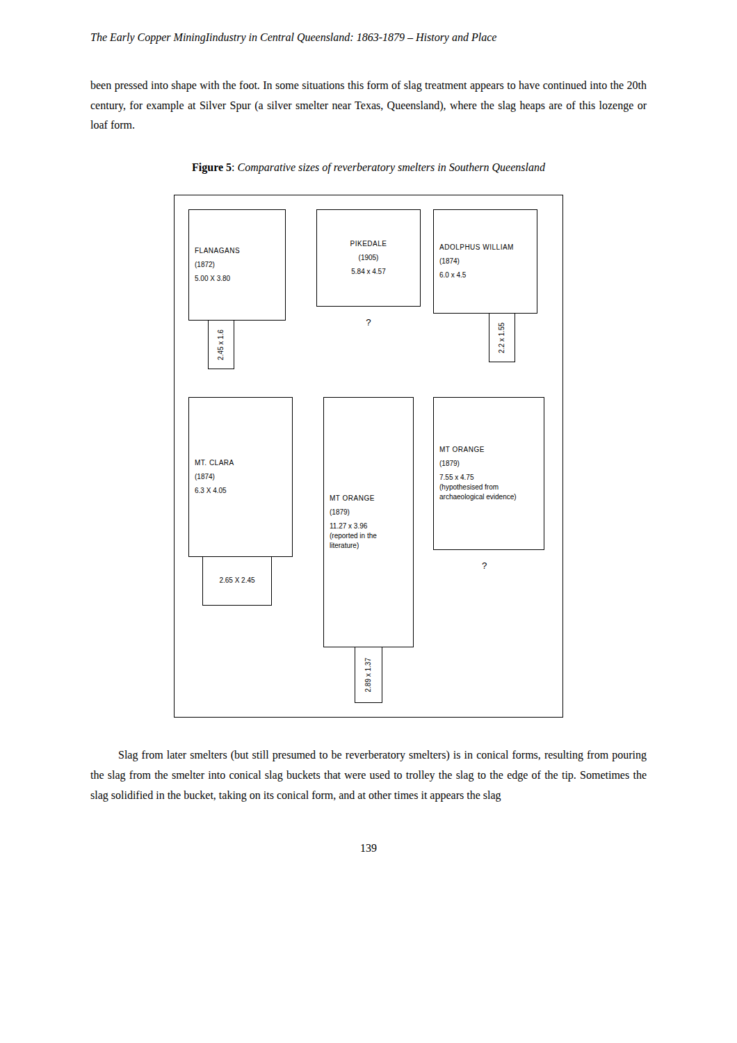The Early Copper MiningIindustry in Central Queensland: 1863-1879 – History and Place
been pressed into shape with the foot. In some situations this form of slag treatment appears to have continued into the 20th century, for example at Silver Spur (a silver smelter near Texas, Queensland), where the slag heaps are of this lozenge or loaf form.
Figure 5: Comparative sizes of reverberatory smelters in Southern Queensland
FLANAGANS
(1872)
5.00 X 3.80
2.45 x 1.6
PIKEDALE
(1905)
5.84 x 4.57
?
ADOLPHUS WILLIAM
(1874)
6.0 x 4.5
2.2 x 1.55
MT. CLARA
(1874)
6.3 X 4.05
2.65 X 2.45
MT ORANGE
(1879)
11.27 x 3.96
(reported in the
literature)
2.89 x 1.37
MT ORANGE
(1879)
7.55 x 4.75
(hypothesised from
archaeological evidence)
?
Slag from later smelters (but still presumed to be reverberatory smelters) is in conical forms, resulting from pouring the slag from the smelter into conical slag buckets that were used to trolley the slag to the edge of the tip. Sometimes the slag solidified in the bucket, taking on its conical form, and at other times it appears the slag
139